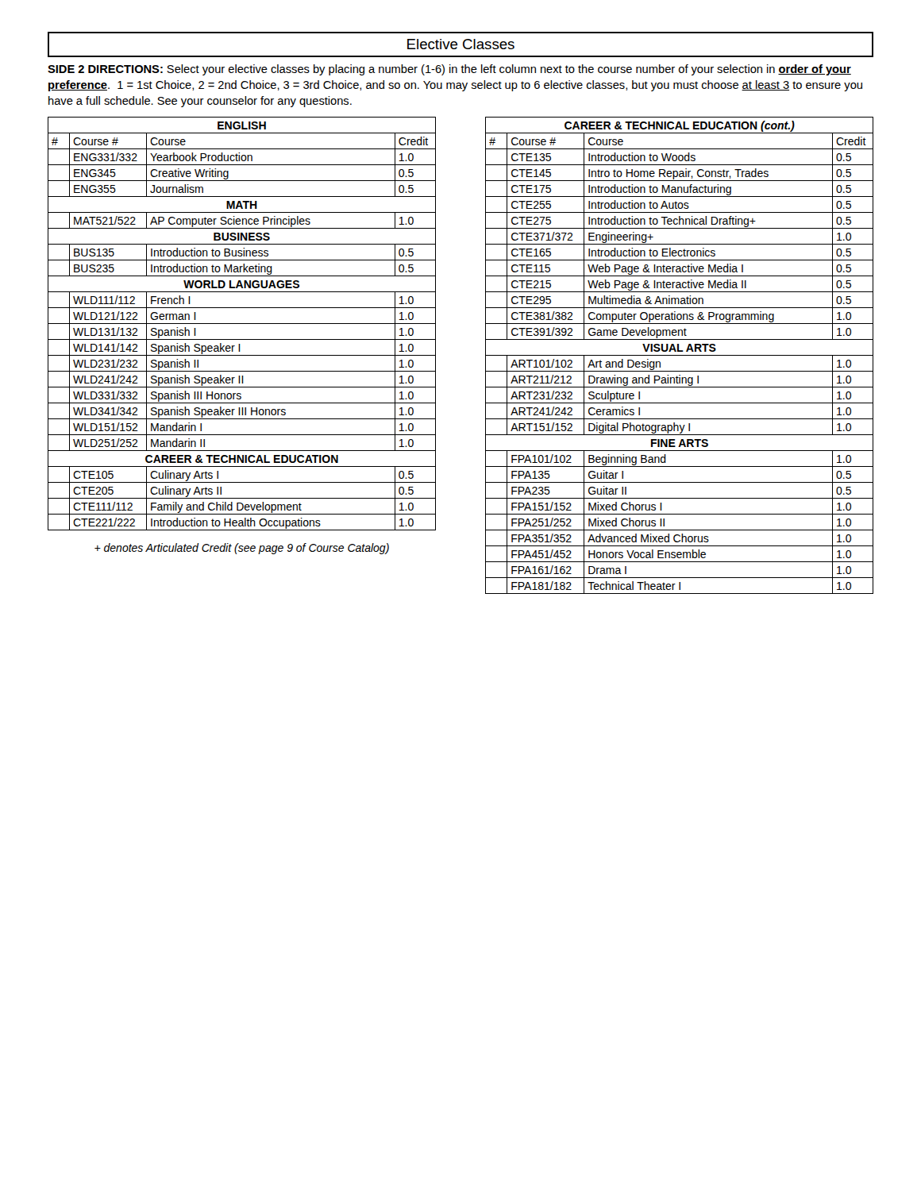Elective Classes
SIDE 2 DIRECTIONS: Select your elective classes by placing a number (1-6) in the left column next to the course number of your selection in order of your preference. 1 = 1st Choice, 2 = 2nd Choice, 3 = 3rd Choice, and so on. You may select up to 6 elective classes, but you must choose at least 3 to ensure you have a full schedule. See your counselor for any questions.
| / ENGLISH / / --- / / # / Course # / Course / Credit / / / ENG331/332 / Yearbook Production / 1.0 / / / ENG345 / Creative Writing / 0.5 / / / ENG355 / Journalism / 0.5 / / MATH / / / MAT521/522 / AP Computer Science Principles / 1.0 / / BUSINESS / / / BUS135 / Introduction to Business / 0.5 / / / BUS235 / Introduction to Marketing / 0.5 / / WORLD LANGUAGES / / / WLD111/112 / French I / 1.0 / / / WLD121/122 / German I / 1.0 / / / WLD131/132 / Spanish I / 1.0 / / / WLD141/142 / Spanish Speaker I / 1.0 / / / WLD231/232 / Spanish II / 1.0 / / / WLD241/242 / Spanish Speaker II / 1.0 / / / WLD331/332 / Spanish III Honors / 1.0 / / / WLD341/342 / Spanish Speaker III Honors / 1.0 / / / WLD151/152 / Mandarin I / 1.0 / / / WLD251/252 / Mandarin II / 1.0 / / CAREER & TECHNICAL EDUCATION / / / CTE105 / Culinary Arts I / 0.5 / / / CTE205 / Culinary Arts II / 0.5 / / / CTE111/112 / Family and Child Development / 1.0 / / / CTE221/222 / Introduction to Health Occupations / 1.0 / + denotes Articulated Credit (see page 9 of Course Catalog) | | / CAREER & TECHNICAL EDUCATION (cont.) / / --- / / # / Course # / Course / Credit / / / CTE135 / Introduction to Woods / 0.5 / / / CTE145 / Intro to Home Repair, Constr, Trades / 0.5 / / / CTE175 / Introduction to Manufacturing / 0.5 / / / CTE255 / Introduction to Autos / 0.5 / / / CTE275 / Introduction to Technical Drafting+ / 0.5 / / / CTE371/372 / Engineering+ / 1.0 / / / CTE165 / Introduction to Electronics / 0.5 / / / CTE115 / Web Page & Interactive Media I / 0.5 / / / CTE215 / Web Page & Interactive Media II / 0.5 / / / CTE295 / Multimedia & Animation / 0.5 / / / CTE381/382 / Computer Operations & Programming / 1.0 / / / CTE391/392 / Game Development / 1.0 / / VISUAL ARTS / / / ART101/102 / Art and Design / 1.0 / / / ART211/212 / Drawing and Painting I / 1.0 / / / ART231/232 / Sculpture I / 1.0 / / / ART241/242 / Ceramics I / 1.0 / / / ART151/152 / Digital Photography I / 1.0 / / FINE ARTS / / / FPA101/102 / Beginning Band / 1.0 / / / FPA135 / Guitar I / 0.5 / / / FPA235 / Guitar II / 0.5 / / / FPA151/152 / Mixed Chorus I / 1.0 / / / FPA251/252 / Mixed Chorus II / 1.0 / / / FPA351/352 / Advanced Mixed Chorus / 1.0 / / / FPA451/452 / Honors Vocal Ensemble / 1.0 / / / FPA161/162 / Drama I / 1.0 / / / FPA181/182 / Technical Theater I / 1.0 / |